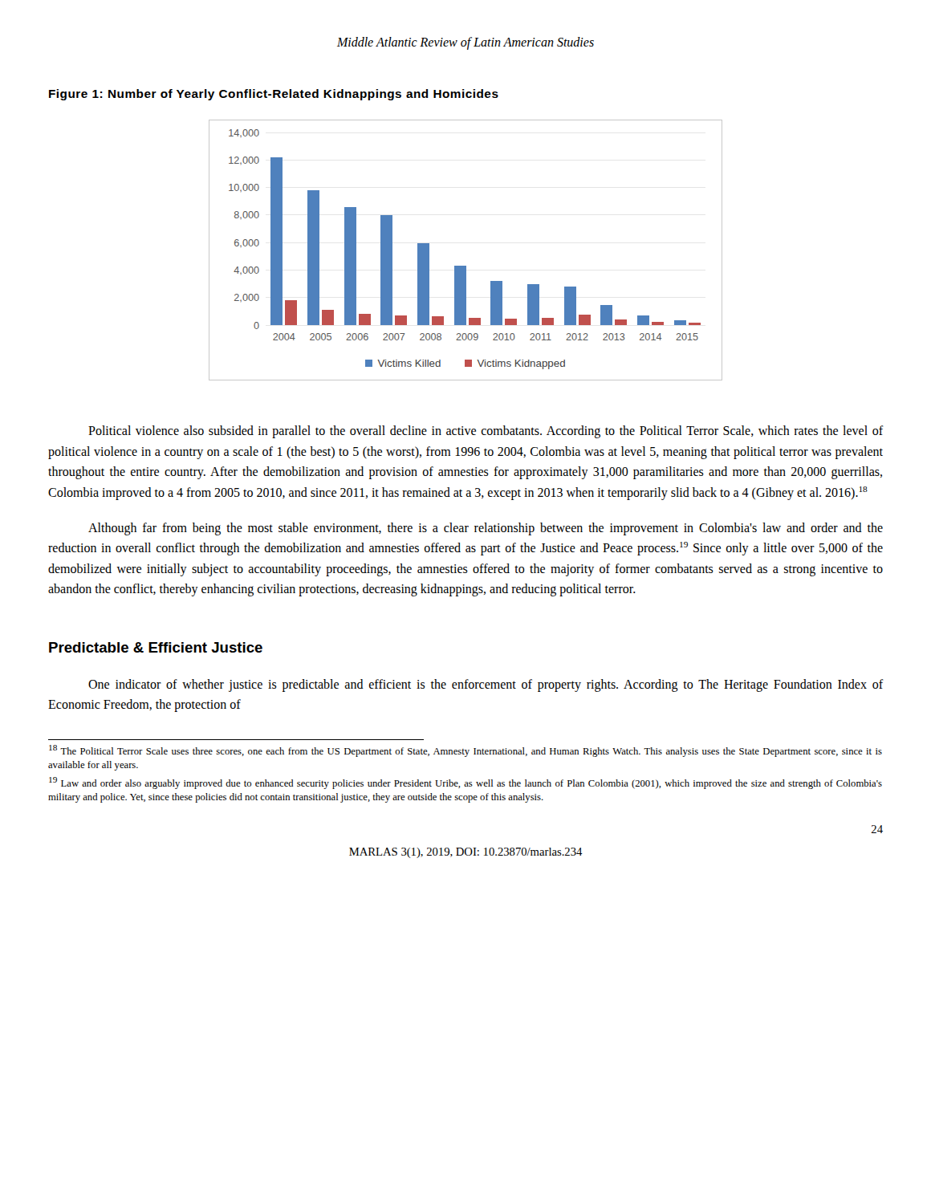Middle Atlantic Review of Latin American Studies
Figure 1: Number of Yearly Conflict-Related Kidnappings and Homicides
14,000
12,000
10,000
8,000
6,000
4,000
2,000
0
200420052006200720082009201020112012201320142015
Victims Killed
Victims Kidnapped
Political violence also subsided in parallel to the overall decline in active combatants. According to the Political Terror Scale, which rates the level of political violence in a country on a scale of 1 (the best) to 5 (the worst), from 1996 to 2004, Colombia was at level 5, meaning that political terror was prevalent throughout the entire country. After the demobilization and provision of amnesties for approximately 31,000 paramilitaries and more than 20,000 guerrillas, Colombia improved to a 4 from 2005 to 2010, and since 2011, it has remained at a 3, except in 2013 when it temporarily slid back to a 4 (Gibney et al. 2016).18
Although far from being the most stable environment, there is a clear relationship between the improvement in Colombia's law and order and the reduction in overall conflict through the demobilization and amnesties offered as part of the Justice and Peace process.19 Since only a little over 5,000 of the demobilized were initially subject to accountability proceedings, the amnesties offered to the majority of former combatants served as a strong incentive to abandon the conflict, thereby enhancing civilian protections, decreasing kidnappings, and reducing political terror.
Predictable & Efficient Justice
One indicator of whether justice is predictable and efficient is the enforcement of property rights. According to The Heritage Foundation Index of Economic Freedom, the protection of
18 The Political Terror Scale uses three scores, one each from the US Department of State, Amnesty International, and Human Rights Watch. This analysis uses the State Department score, since it is available for all years.
19 Law and order also arguably improved due to enhanced security policies under President Uribe, as well as the launch of Plan Colombia (2001), which improved the size and strength of Colombia's military and police. Yet, since these policies did not contain transitional justice, they are outside the scope of this analysis.
24
MARLAS 3(1), 2019, DOI: 10.23870/marlas.234